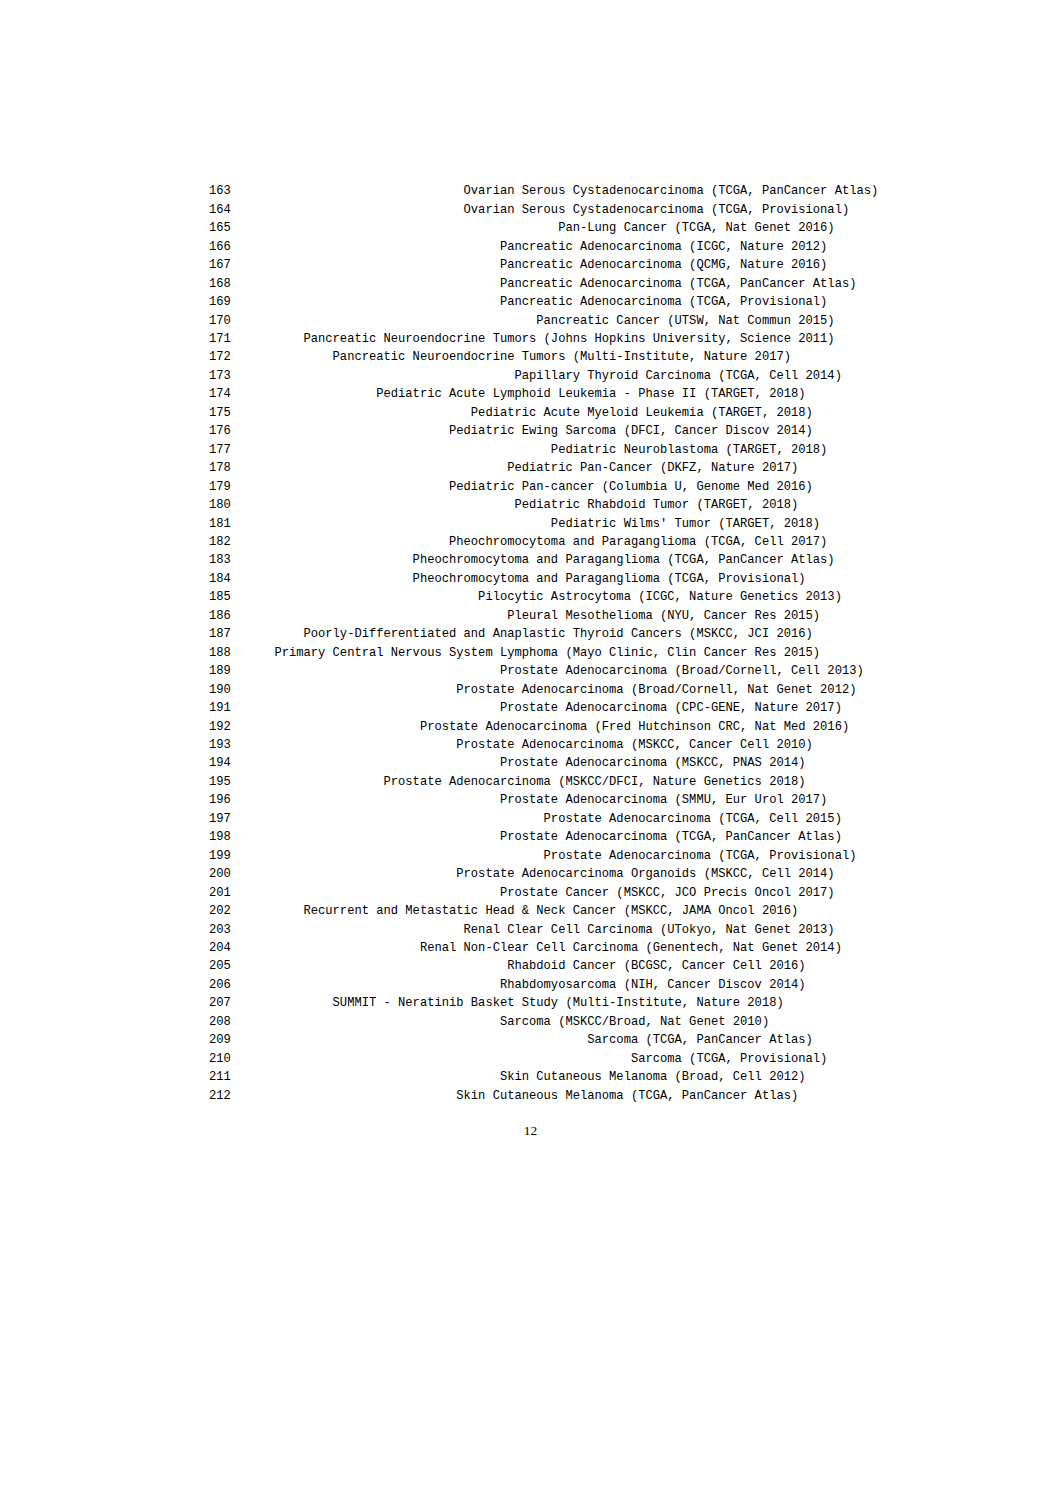163                                Ovarian Serous Cystadenocarcinoma (TCGA, PanCancer Atlas)
164                                Ovarian Serous Cystadenocarcinoma (TCGA, Provisional)
165                                             Pan-Lung Cancer (TCGA, Nat Genet 2016)
166                                     Pancreatic Adenocarcinoma (ICGC, Nature 2012)
167                                     Pancreatic Adenocarcinoma (QCMG, Nature 2016)
168                                     Pancreatic Adenocarcinoma (TCGA, PanCancer Atlas)
169                                     Pancreatic Adenocarcinoma (TCGA, Provisional)
170                                          Pancreatic Cancer (UTSW, Nat Commun 2015)
171          Pancreatic Neuroendocrine Tumors (Johns Hopkins University, Science 2011)
172              Pancreatic Neuroendocrine Tumors (Multi-Institute, Nature 2017)
173                                       Papillary Thyroid Carcinoma (TCGA, Cell 2014)
174                    Pediatric Acute Lymphoid Leukemia - Phase II (TARGET, 2018)
175                                 Pediatric Acute Myeloid Leukemia (TARGET, 2018)
176                              Pediatric Ewing Sarcoma (DFCI, Cancer Discov 2014)
177                                            Pediatric Neuroblastoma (TARGET, 2018)
178                                      Pediatric Pan-Cancer (DKFZ, Nature 2017)
179                              Pediatric Pan-cancer (Columbia U, Genome Med 2016)
180                                       Pediatric Rhabdoid Tumor (TARGET, 2018)
181                                            Pediatric Wilms' Tumor (TARGET, 2018)
182                              Pheochromocytoma and Paraganglioma (TCGA, Cell 2017)
183                         Pheochromocytoma and Paraganglioma (TCGA, PanCancer Atlas)
184                         Pheochromocytoma and Paraganglioma (TCGA, Provisional)
185                                  Pilocytic Astrocytoma (ICGC, Nature Genetics 2013)
186                                      Pleural Mesothelioma (NYU, Cancer Res 2015)
187          Poorly-Differentiated and Anaplastic Thyroid Cancers (MSKCC, JCI 2016)
188      Primary Central Nervous System Lymphoma (Mayo Clinic, Clin Cancer Res 2015)
189                                     Prostate Adenocarcinoma (Broad/Cornell, Cell 2013)
190                               Prostate Adenocarcinoma (Broad/Cornell, Nat Genet 2012)
191                                     Prostate Adenocarcinoma (CPC-GENE, Nature 2017)
192                          Prostate Adenocarcinoma (Fred Hutchinson CRC, Nat Med 2016)
193                               Prostate Adenocarcinoma (MSKCC, Cancer Cell 2010)
194                                     Prostate Adenocarcinoma (MSKCC, PNAS 2014)
195                     Prostate Adenocarcinoma (MSKCC/DFCI, Nature Genetics 2018)
196                                     Prostate Adenocarcinoma (SMMU, Eur Urol 2017)
197                                           Prostate Adenocarcinoma (TCGA, Cell 2015)
198                                     Prostate Adenocarcinoma (TCGA, PanCancer Atlas)
199                                           Prostate Adenocarcinoma (TCGA, Provisional)
200                               Prostate Adenocarcinoma Organoids (MSKCC, Cell 2014)
201                                     Prostate Cancer (MSKCC, JCO Precis Oncol 2017)
202          Recurrent and Metastatic Head & Neck Cancer (MSKCC, JAMA Oncol 2016)
203                                Renal Clear Cell Carcinoma (UTokyo, Nat Genet 2013)
204                          Renal Non-Clear Cell Carcinoma (Genentech, Nat Genet 2014)
205                                      Rhabdoid Cancer (BCGSC, Cancer Cell 2016)
206                                     Rhabdomyosarcoma (NIH, Cancer Discov 2014)
207              SUMMIT - Neratinib Basket Study (Multi-Institute, Nature 2018)
208                                     Sarcoma (MSKCC/Broad, Nat Genet 2010)
209                                                 Sarcoma (TCGA, PanCancer Atlas)
210                                                       Sarcoma (TCGA, Provisional)
211                                     Skin Cutaneous Melanoma (Broad, Cell 2012)
212                               Skin Cutaneous Melanoma (TCGA, PanCancer Atlas)
12